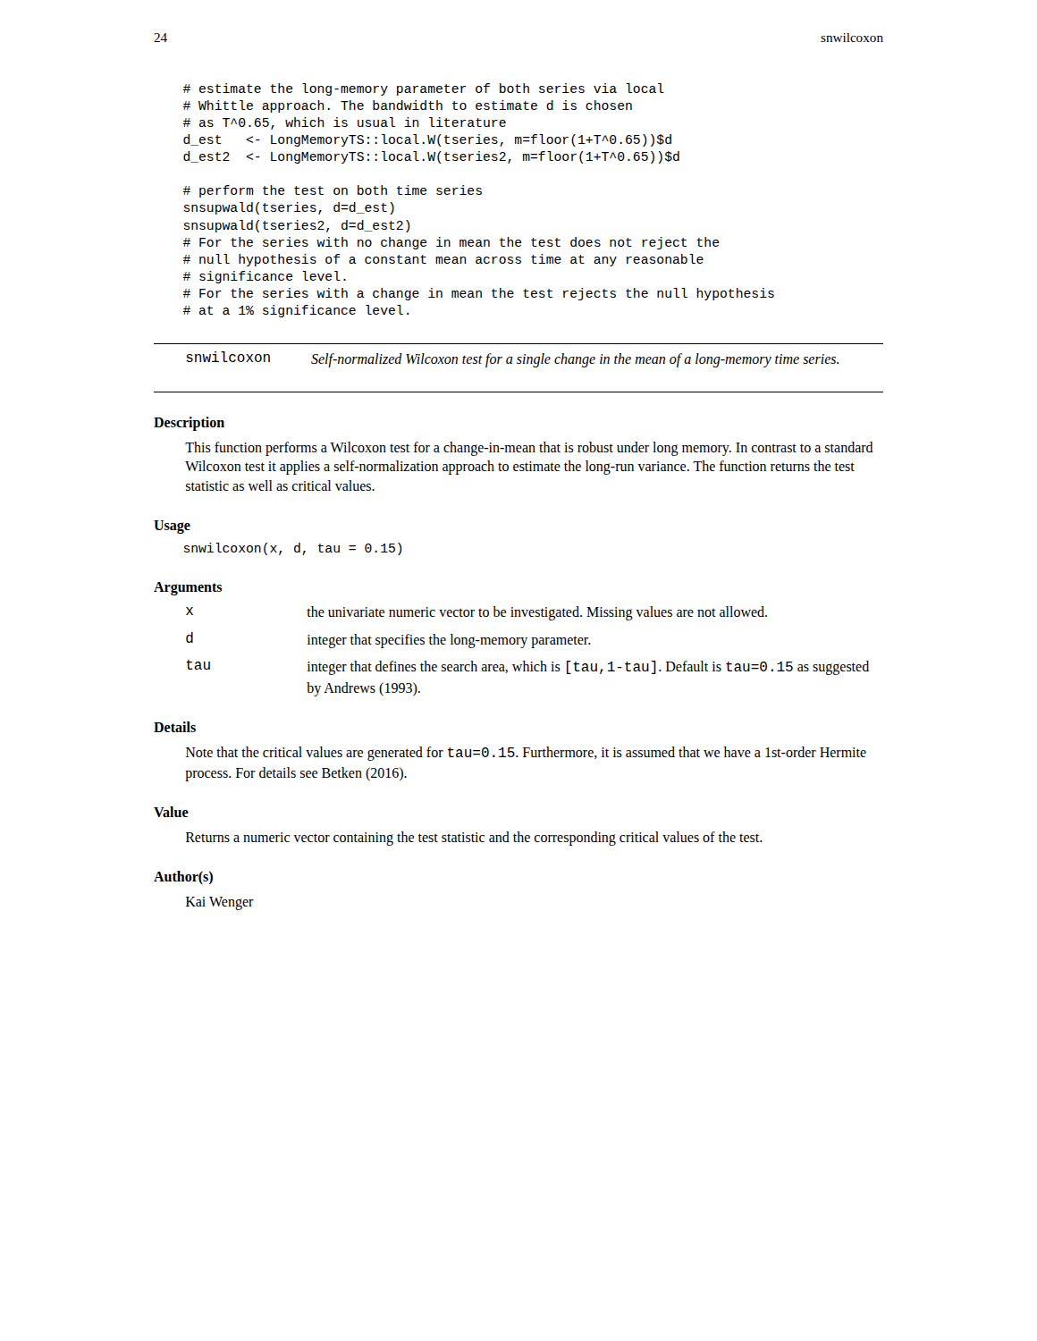24 snwilcoxon
# estimate the long-memory parameter of both series via local
# Whittle approach. The bandwidth to estimate d is chosen
# as T^0.65, which is usual in literature
d_est   <- LongMemoryTS::local.W(tseries, m=floor(1+T^0.65))$d
d_est2  <- LongMemoryTS::local.W(tseries2, m=floor(1+T^0.65))$d

# perform the test on both time series
snsupwald(tseries, d=d_est)
snsupwald(tseries2, d=d_est2)
# For the series with no change in mean the test does not reject the
# null hypothesis of a constant mean across time at any reasonable
# significance level.
# For the series with a change in mean the test rejects the null hypothesis
# at a 1% significance level.
snwilcoxon
Self-normalized Wilcoxon test for a single change in the mean of a long-memory time series.
Description
This function performs a Wilcoxon test for a change-in-mean that is robust under long memory. In contrast to a standard Wilcoxon test it applies a self-normalization approach to estimate the long-run variance. The function returns the test statistic as well as critical values.
Usage
snwilcoxon(x, d, tau = 0.15)
Arguments
x
the univariate numeric vector to be investigated. Missing values are not allowed.
d
integer that specifies the long-memory parameter.
tau
integer that defines the search area, which is [tau,1-tau]. Default is tau=0.15 as suggested by Andrews (1993).
Details
Note that the critical values are generated for tau=0.15. Furthermore, it is assumed that we have a 1st-order Hermite process. For details see Betken (2016).
Value
Returns a numeric vector containing the test statistic and the corresponding critical values of the test.
Author(s)
Kai Wenger